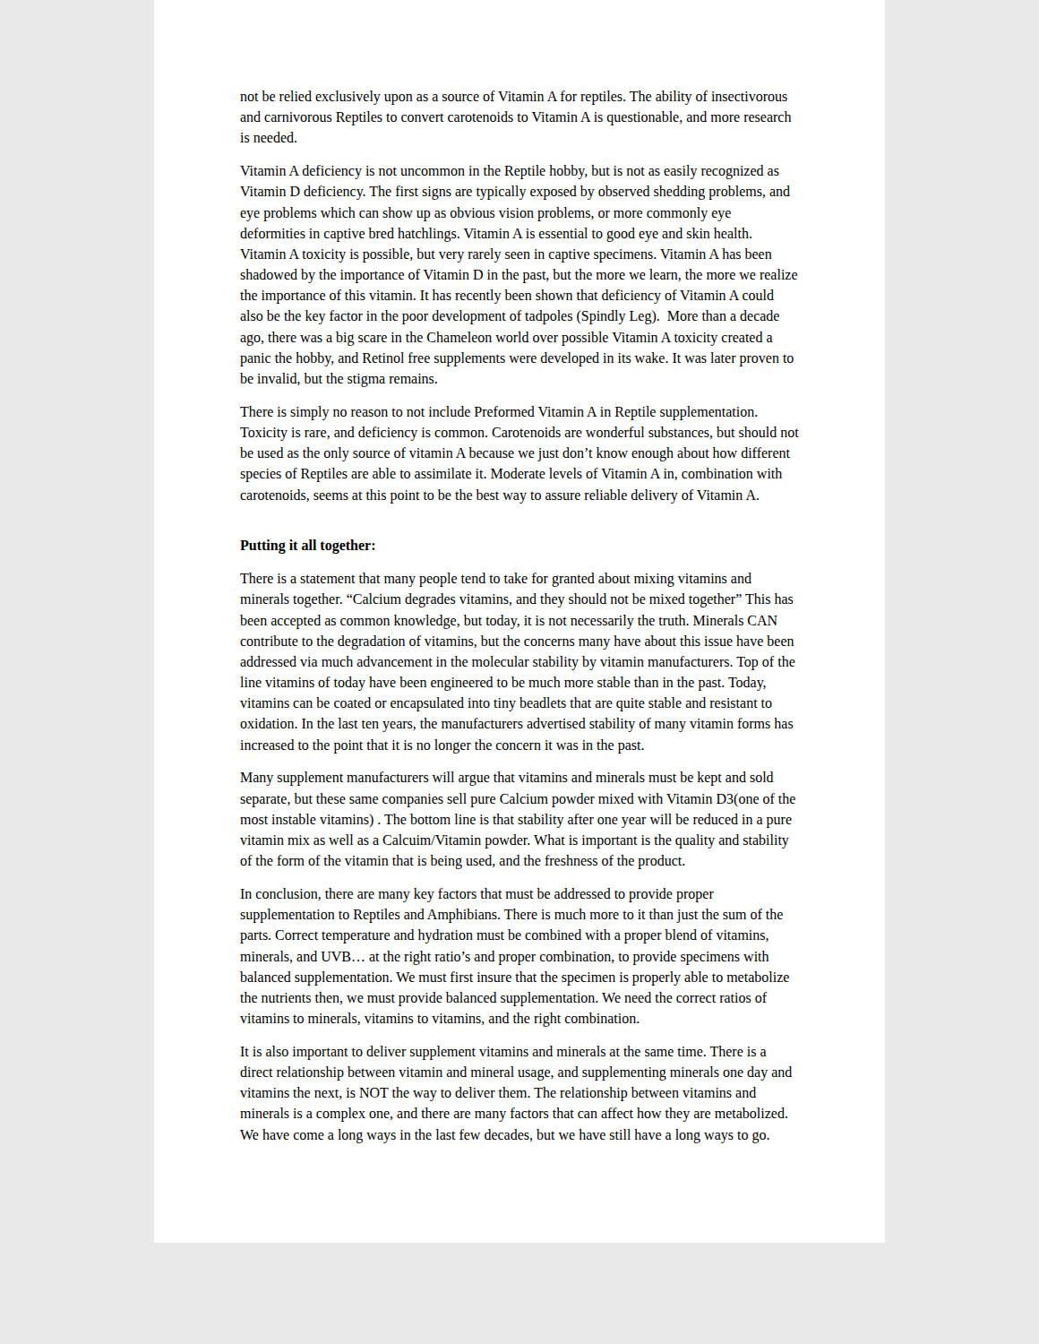not be relied exclusively upon as a source of Vitamin A for reptiles. The ability of insectivorous and carnivorous Reptiles to convert carotenoids to Vitamin A is questionable, and more research is needed.
Vitamin A deficiency is not uncommon in the Reptile hobby, but is not as easily recognized as Vitamin D deficiency. The first signs are typically exposed by observed shedding problems, and eye problems which can show up as obvious vision problems, or more commonly eye deformities in captive bred hatchlings. Vitamin A is essential to good eye and skin health. Vitamin A toxicity is possible, but very rarely seen in captive specimens. Vitamin A has been shadowed by the importance of Vitamin D in the past, but the more we learn, the more we realize the importance of this vitamin. It has recently been shown that deficiency of Vitamin A could also be the key factor in the poor development of tadpoles (Spindly Leg). More than a decade ago, there was a big scare in the Chameleon world over possible Vitamin A toxicity created a panic the hobby, and Retinol free supplements were developed in its wake. It was later proven to be invalid, but the stigma remains.
There is simply no reason to not include Preformed Vitamin A in Reptile supplementation. Toxicity is rare, and deficiency is common. Carotenoids are wonderful substances, but should not be used as the only source of vitamin A because we just don’t know enough about how different species of Reptiles are able to assimilate it. Moderate levels of Vitamin A in, combination with carotenoids, seems at this point to be the best way to assure reliable delivery of Vitamin A.
Putting it all together:
There is a statement that many people tend to take for granted about mixing vitamins and minerals together. “Calcium degrades vitamins, and they should not be mixed together” This has been accepted as common knowledge, but today, it is not necessarily the truth. Minerals CAN contribute to the degradation of vitamins, but the concerns many have about this issue have been addressed via much advancement in the molecular stability by vitamin manufacturers. Top of the line vitamins of today have been engineered to be much more stable than in the past. Today, vitamins can be coated or encapsulated into tiny beadlets that are quite stable and resistant to oxidation. In the last ten years, the manufacturers advertised stability of many vitamin forms has increased to the point that it is no longer the concern it was in the past.
Many supplement manufacturers will argue that vitamins and minerals must be kept and sold separate, but these same companies sell pure Calcium powder mixed with Vitamin D3(one of the most instable vitamins) . The bottom line is that stability after one year will be reduced in a pure vitamin mix as well as a Calcuim/Vitamin powder. What is important is the quality and stability of the form of the vitamin that is being used, and the freshness of the product.
In conclusion, there are many key factors that must be addressed to provide proper supplementation to Reptiles and Amphibians. There is much more to it than just the sum of the parts. Correct temperature and hydration must be combined with a proper blend of vitamins, minerals, and UVB… at the right ratio’s and proper combination, to provide specimens with balanced supplementation. We must first insure that the specimen is properly able to metabolize the nutrients then, we must provide balanced supplementation. We need the correct ratios of vitamins to minerals, vitamins to vitamins, and the right combination.
It is also important to deliver supplement vitamins and minerals at the same time. There is a direct relationship between vitamin and mineral usage, and supplementing minerals one day and vitamins the next, is NOT the way to deliver them. The relationship between vitamins and minerals is a complex one, and there are many factors that can affect how they are metabolized. We have come a long ways in the last few decades, but we have still have a long ways to go.